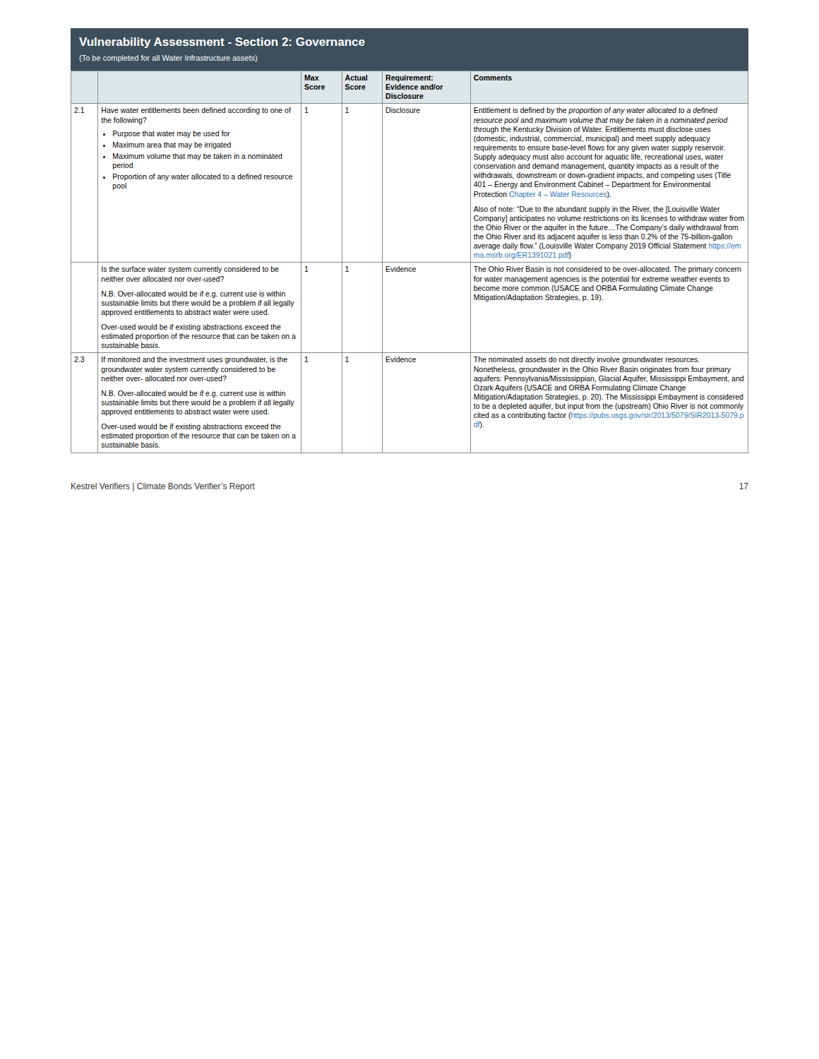Vulnerability Assessment - Section 2: Governance
(To be completed for all Water Infrastructure assets)
| | | Max Score | Actual Score | Requirement: Evidence and/or Disclosure | Comments |
| --- | --- | --- | --- | --- | --- |
| 2.1 | Have water entitlements been defined according to one of the following? Purpose that water may be used for Maximum area that may be irrigated Maximum volume that may be taken in a nominated period Proportion of any water allocated to a defined resource pool | 1 | 1 | Disclosure | Entitlement is defined by the proportion of any water allocated to a defined resource pool and maximum volume that may be taken in a nominated period through the Kentucky Division of Water. Entitlements must disclose uses (domestic, industrial, commercial, municipal) and meet supply adequacy requirements to ensure base-level flows for any given water supply reservoir. Supply adequacy must also account for aquatic life, recreational uses, water conservation and demand management, quantity impacts as a result of the withdrawals, downstream or down-gradient impacts, and competing uses (Title 401 – Energy and Environment Cabinet – Department for Environmental Protection Chapter 4 – Water Resources ). Also of note: “Due to the abundant supply in the River, the [Louisville Water Company] anticipates no volume restrictions on its licenses to withdraw water from the Ohio River or the aquifer in the future…The Company’s daily withdrawal from the Ohio River and its adjacent aquifer is less than 0.2% of the 75-billion-gallon average daily flow.” (Louisville Water Company 2019 Official Statement https://emma.msrb.org/ER1391021.pdf ) |
| | Is the surface water system currently considered to be neither over allocated nor over-used? N.B. Over-allocated would be if e.g. current use is within sustainable limits but there would be a problem if all legally approved entitlements to abstract water were used. Over-used would be if existing abstractions exceed the estimated proportion of the resource that can be taken on a sustainable basis. | 1 | 1 | Evidence | The Ohio River Basin is not considered to be over-allocated. The primary concern for water management agencies is the potential for extreme weather events to become more common (USACE and ORBA Formulating Climate Change Mitigation/Adaptation Strategies, p. 19). |
| 2.3 | If monitored and the investment uses groundwater, is the groundwater water system currently considered to be neither over- allocated nor over-used? N.B. Over-allocated would be if e.g. current use is within sustainable limits but there would be a problem if all legally approved entitlements to abstract water were used. Over-used would be if existing abstractions exceed the estimated proportion of the resource that can be taken on a sustainable basis. | 1 | 1 | Evidence | The nominated assets do not directly involve groundwater resources. Nonetheless, groundwater in the Ohio River Basin originates from four primary aquifers: Pennsylvania/Mississippian, Glacial Aquifer, Mississippi Embayment, and Ozark Aquifers (USACE and ORBA Formulating Climate Change Mitigation/Adaptation Strategies, p. 20). The Mississippi Embayment is considered to be a depleted aquifer, but input from the (upstream) Ohio River is not commonly cited as a contributing factor ( https://pubs.usgs.gov/sir/2013/5079/SIR2013-5079.pdf ). |
Kestrel Verifiers | Climate Bonds Verifier’s Report
17